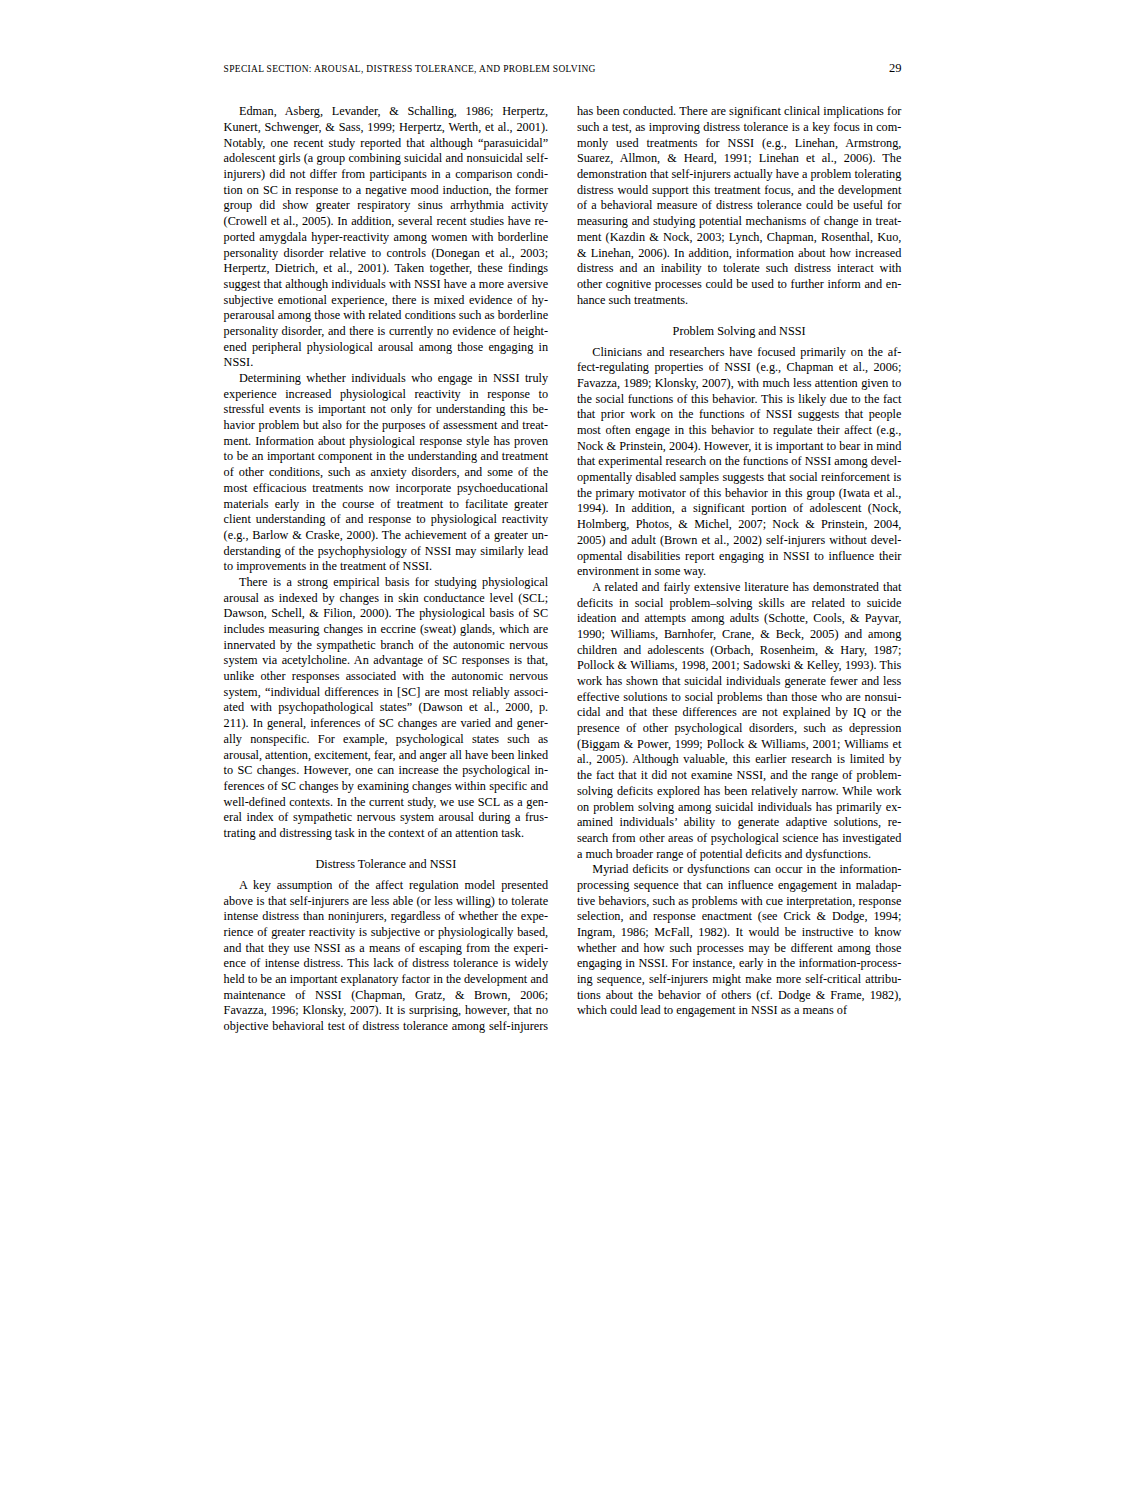Special Section: Arousal, Distress Tolerance, and Problem Solving 29
Edman, Asberg, Levander, & Schalling, 1986; Herpertz, Kunert, Schwenger, & Sass, 1999; Herpertz, Werth, et al., 2001). Notably, one recent study reported that although “parasuicidal” adolescent girls (a group combining suicidal and nonsuicidal self-injurers) did not differ from participants in a comparison condition on SC in response to a negative mood induction, the former group did show greater respiratory sinus arrhythmia activity (Crowell et al., 2005). In addition, several recent studies have reported amygdala hyper-reactivity among women with borderline personality disorder relative to controls (Donegan et al., 2003; Herpertz, Dietrich, et al., 2001). Taken together, these findings suggest that although individuals with NSSI have a more aversive subjective emotional experience, there is mixed evidence of hyperarousal among those with related conditions such as borderline personality disorder, and there is currently no evidence of heightened peripheral physiological arousal among those engaging in NSSI.
Determining whether individuals who engage in NSSI truly experience increased physiological reactivity in response to stressful events is important not only for understanding this behavior problem but also for the purposes of assessment and treatment. Information about physiological response style has proven to be an important component in the understanding and treatment of other conditions, such as anxiety disorders, and some of the most efficacious treatments now incorporate psychoeducational materials early in the course of treatment to facilitate greater client understanding of and response to physiological reactivity (e.g., Barlow & Craske, 2000). The achievement of a greater understanding of the psychophysiology of NSSI may similarly lead to improvements in the treatment of NSSI.
There is a strong empirical basis for studying physiological arousal as indexed by changes in skin conductance level (SCL; Dawson, Schell, & Filion, 2000). The physiological basis of SC includes measuring changes in eccrine (sweat) glands, which are innervated by the sympathetic branch of the autonomic nervous system via acetylcholine. An advantage of SC responses is that, unlike other responses associated with the autonomic nervous system, “individual differences in [SC] are most reliably associated with psychopathological states” (Dawson et al., 2000, p. 211). In general, inferences of SC changes are varied and generally nonspecific. For example, psychological states such as arousal, attention, excitement, fear, and anger all have been linked to SC changes. However, one can increase the psychological inferences of SC changes by examining changes within specific and well-defined contexts. In the current study, we use SCL as a general index of sympathetic nervous system arousal during a frustrating and distressing task in the context of an attention task.
Distress Tolerance and NSSI
A key assumption of the affect regulation model presented above is that self-injurers are less able (or less willing) to tolerate intense distress than noninjurers, regardless of whether the experience of greater reactivity is subjective or physiologically based, and that they use NSSI as a means of escaping from the experience of intense distress. This lack of distress tolerance is widely held to be an important explanatory factor in the development and maintenance of NSSI (Chapman, Gratz, & Brown, 2006; Favazza, 1996; Klonsky, 2007). It is surprising, however, that no objective behavioral test of distress tolerance among self-injurers has been conducted. There are significant clinical implications for such a test, as improving distress tolerance is a key focus in commonly used treatments for NSSI (e.g., Linehan, Armstrong, Suarez, Allmon, & Heard, 1991; Linehan et al., 2006). The demonstration that self-injurers actually have a problem tolerating distress would support this treatment focus, and the development of a behavioral measure of distress tolerance could be useful for measuring and studying potential mechanisms of change in treatment (Kazdin & Nock, 2003; Lynch, Chapman, Rosenthal, Kuo, & Linehan, 2006). In addition, information about how increased distress and an inability to tolerate such distress interact with other cognitive processes could be used to further inform and enhance such treatments.
Problem Solving and NSSI
Clinicians and researchers have focused primarily on the affect-regulating properties of NSSI (e.g., Chapman et al., 2006; Favazza, 1989; Klonsky, 2007), with much less attention given to the social functions of this behavior. This is likely due to the fact that prior work on the functions of NSSI suggests that people most often engage in this behavior to regulate their affect (e.g., Nock & Prinstein, 2004). However, it is important to bear in mind that experimental research on the functions of NSSI among developmentally disabled samples suggests that social reinforcement is the primary motivator of this behavior in this group (Iwata et al., 1994). In addition, a significant portion of adolescent (Nock, Holmberg, Photos, & Michel, 2007; Nock & Prinstein, 2004, 2005) and adult (Brown et al., 2002) self-injurers without developmental disabilities report engaging in NSSI to influence their environment in some way.
A related and fairly extensive literature has demonstrated that deficits in social problem–solving skills are related to suicide ideation and attempts among adults (Schotte, Cools, & Payvar, 1990; Williams, Barnhofer, Crane, & Beck, 2005) and among children and adolescents (Orbach, Rosenheim, & Hary, 1987; Pollock & Williams, 1998, 2001; Sadowski & Kelley, 1993). This work has shown that suicidal individuals generate fewer and less effective solutions to social problems than those who are nonsuicidal and that these differences are not explained by IQ or the presence of other psychological disorders, such as depression (Biggam & Power, 1999; Pollock & Williams, 2001; Williams et al., 2005). Although valuable, this earlier research is limited by the fact that it did not examine NSSI, and the range of problem-solving deficits explored has been relatively narrow. While work on problem solving among suicidal individuals has primarily examined individuals’ ability to generate adaptive solutions, research from other areas of psychological science has investigated a much broader range of potential deficits and dysfunctions.
Myriad deficits or dysfunctions can occur in the information-processing sequence that can influence engagement in maladaptive behaviors, such as problems with cue interpretation, response selection, and response enactment (see Crick & Dodge, 1994; Ingram, 1986; McFall, 1982). It would be instructive to know whether and how such processes may be different among those engaging in NSSI. For instance, early in the information-processing sequence, self-injurers might make more self-critical attributions about the behavior of others (cf. Dodge & Frame, 1982), which could lead to engagement in NSSI as a means of